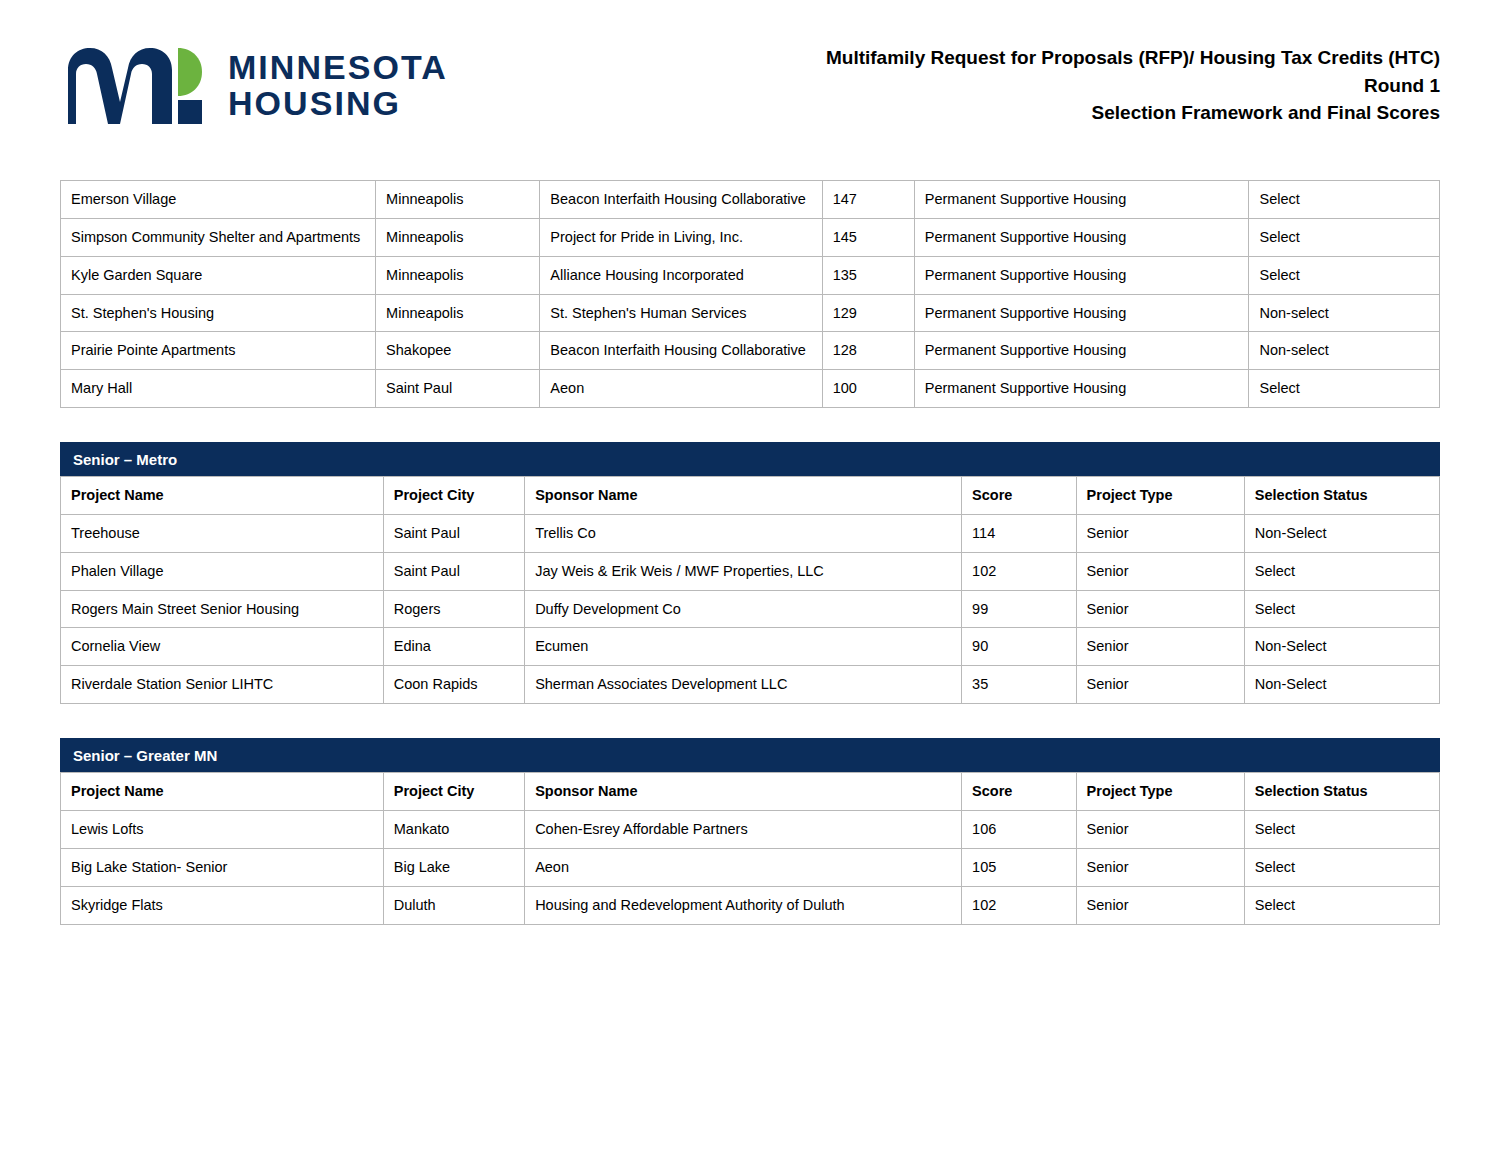MINNESOTA
HOUSING
Multifamily Request for Proposals (RFP)/ Housing Tax Credits (HTC)
Round 1
Selection Framework and Final Scores
| Emerson Village | Minneapolis | Beacon Interfaith Housing Collaborative | 147 | Permanent Supportive Housing | Select |
| Simpson Community Shelter and Apartments | Minneapolis | Project for Pride in Living, Inc. | 145 | Permanent Supportive Housing | Select |
| Kyle Garden Square | Minneapolis | Alliance Housing Incorporated | 135 | Permanent Supportive Housing | Select |
| St. Stephen's Housing | Minneapolis | St. Stephen's Human Services | 129 | Permanent Supportive Housing | Non-select |
| Prairie Pointe Apartments | Shakopee | Beacon Interfaith Housing Collaborative | 128 | Permanent Supportive Housing | Non-select |
| Mary Hall | Saint Paul | Aeon | 100 | Permanent Supportive Housing | Select |
Senior – Metro
| Project Name | Project City | Sponsor Name | Score | Project Type | Selection Status |
| --- | --- | --- | --- | --- | --- |
| Treehouse | Saint Paul | Trellis Co | 114 | Senior | Non-Select |
| Phalen Village | Saint Paul | Jay Weis & Erik Weis / MWF Properties, LLC | 102 | Senior | Select |
| Rogers Main Street Senior Housing | Rogers | Duffy Development Co | 99 | Senior | Select |
| Cornelia View | Edina | Ecumen | 90 | Senior | Non-Select |
| Riverdale Station Senior LIHTC | Coon Rapids | Sherman Associates Development LLC | 35 | Senior | Non-Select |
Senior – Greater MN
| Project Name | Project City | Sponsor Name | Score | Project Type | Selection Status |
| --- | --- | --- | --- | --- | --- |
| Lewis Lofts | Mankato | Cohen-Esrey Affordable Partners | 106 | Senior | Select |
| Big Lake Station- Senior | Big Lake | Aeon | 105 | Senior | Select |
| Skyridge Flats | Duluth | Housing and Redevelopment Authority of Duluth | 102 | Senior | Select |